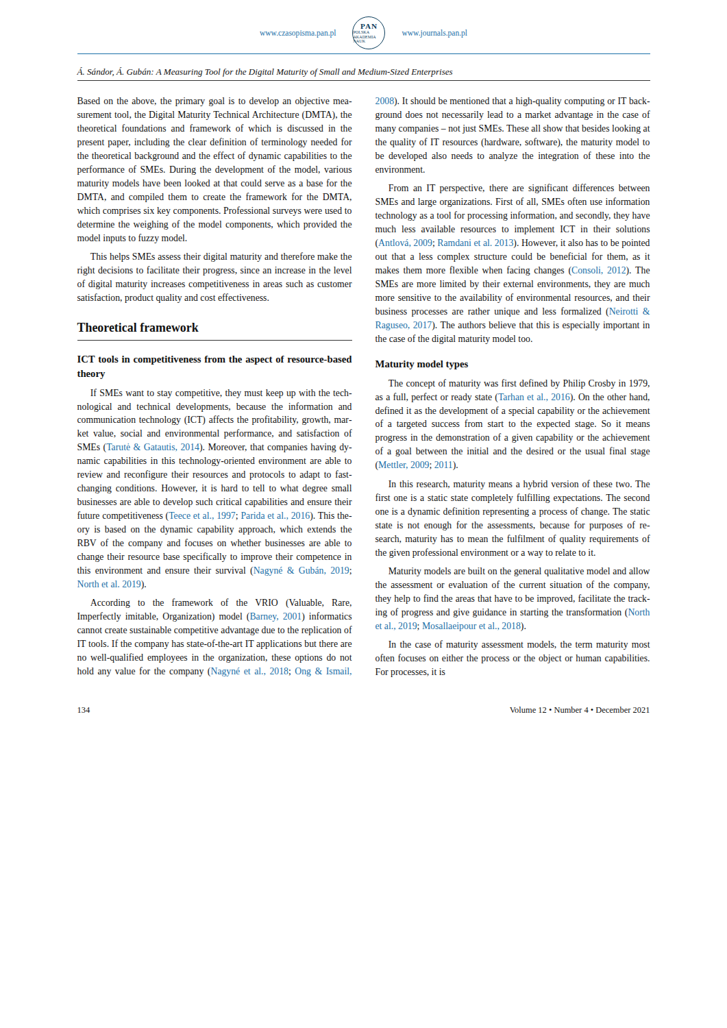www.czasopisma.pan.pl PANPOLSKA AKADEMIA NAUK www.journals.pan.pl
Á. Sándor, Á. Gubán: A Measuring Tool for the Digital Maturity of Small and Medium-Sized Enterprises
Based on the above, the primary goal is to develop an objective measurement tool, the Digital Maturity Technical Architecture (DMTA), the theoretical foundations and framework of which is discussed in the present paper, including the clear definition of terminology needed for the theoretical background and the effect of dynamic capabilities to the performance of SMEs. During the development of the model, various maturity models have been looked at that could serve as a base for the DMTA, and compiled them to create the framework for the DMTA, which comprises six key components. Professional surveys were used to determine the weighing of the model components, which provided the model inputs to fuzzy model.
This helps SMEs assess their digital maturity and therefore make the right decisions to facilitate their progress, since an increase in the level of digital maturity increases competitiveness in areas such as customer satisfaction, product quality and cost effectiveness.
Theoretical framework
ICT tools in competitiveness from the aspect of resource-based theory
If SMEs want to stay competitive, they must keep up with the technological and technical developments, because the information and communication technology (ICT) affects the profitability, growth, market value, social and environmental performance, and satisfaction of SMEs (Tarutė & Gatautis, 2014). Moreover, that companies having dynamic capabilities in this technology-oriented environment are able to review and reconfigure their resources and protocols to adapt to fast-changing conditions. However, it is hard to tell to what degree small businesses are able to develop such critical capabilities and ensure their future competitiveness (Teece et al., 1997; Parida et al., 2016). This theory is based on the dynamic capability approach, which extends the RBV of the company and focuses on whether businesses are able to change their resource base specifically to improve their competence in this environment and ensure their survival (Nagyné & Gubán, 2019; North et al. 2019).
According to the framework of the VRIO (Valuable, Rare, Imperfectly imitable, Organization) model (Barney, 2001) informatics cannot create sustainable competitive advantage due to the replication of IT tools. If the company has state-of-the-art IT applications but there are no well-qualified employees in the organization, these options do not hold any value for the company (Nagyné et al., 2018; Ong & Ismail, 2008). It should be mentioned that a high-quality computing or IT background does not necessarily lead to a market advantage in the case of many companies – not just SMEs. These all show that besides looking at the quality of IT resources (hardware, software), the maturity model to be developed also needs to analyze the integration of these into the environment.
From an IT perspective, there are significant differences between SMEs and large organizations. First of all, SMEs often use information technology as a tool for processing information, and secondly, they have much less available resources to implement ICT in their solutions (Antlová, 2009; Ramdani et al. 2013). However, it also has to be pointed out that a less complex structure could be beneficial for them, as it makes them more flexible when facing changes (Consoli, 2012). The SMEs are more limited by their external environments, they are much more sensitive to the availability of environmental resources, and their business processes are rather unique and less formalized (Neirotti & Raguseo, 2017). The authors believe that this is especially important in the case of the digital maturity model too.
Maturity model types
The concept of maturity was first defined by Philip Crosby in 1979, as a full, perfect or ready state (Tarhan et al., 2016). On the other hand, defined it as the development of a special capability or the achievement of a targeted success from start to the expected stage. So it means progress in the demonstration of a given capability or the achievement of a goal between the initial and the desired or the usual final stage (Mettler, 2009; 2011).
In this research, maturity means a hybrid version of these two. The first one is a static state completely fulfilling expectations. The second one is a dynamic definition representing a process of change. The static state is not enough for the assessments, because for purposes of research, maturity has to mean the fulfilment of quality requirements of the given professional environment or a way to relate to it.
Maturity models are built on the general qualitative model and allow the assessment or evaluation of the current situation of the company, they help to find the areas that have to be improved, facilitate the tracking of progress and give guidance in starting the transformation (North et al., 2019; Mosallaeipour et al., 2018).
In the case of maturity assessment models, the term maturity most often focuses on either the process or the object or human capabilities. For processes, it is
134 Volume 12 • Number 4 • December 2021